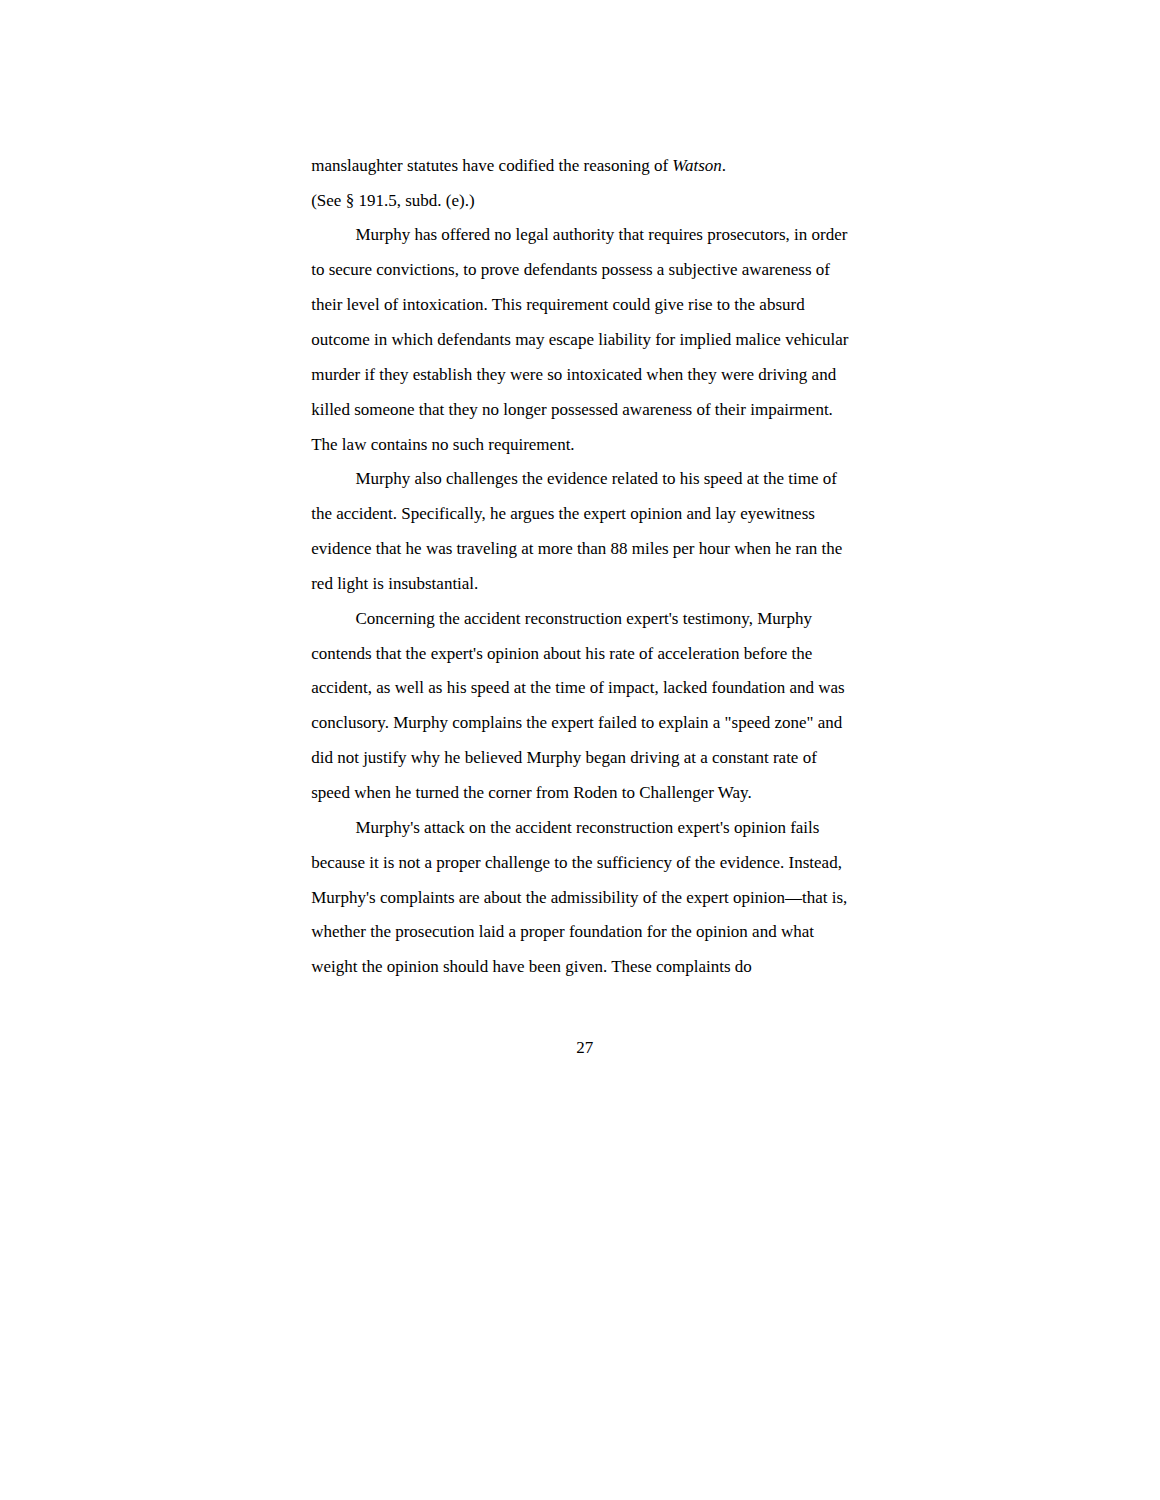manslaughter statutes have codified the reasoning of Watson.
(See § 191.5, subd. (e).)
Murphy has offered no legal authority that requires prosecutors, in order to secure convictions, to prove defendants possess a subjective awareness of their level of intoxication. This requirement could give rise to the absurd outcome in which defendants may escape liability for implied malice vehicular murder if they establish they were so intoxicated when they were driving and killed someone that they no longer possessed awareness of their impairment. The law contains no such requirement.
Murphy also challenges the evidence related to his speed at the time of the accident. Specifically, he argues the expert opinion and lay eyewitness evidence that he was traveling at more than 88 miles per hour when he ran the red light is insubstantial.
Concerning the accident reconstruction expert's testimony, Murphy contends that the expert's opinion about his rate of acceleration before the accident, as well as his speed at the time of impact, lacked foundation and was conclusory. Murphy complains the expert failed to explain a "speed zone" and did not justify why he believed Murphy began driving at a constant rate of speed when he turned the corner from Roden to Challenger Way.
Murphy's attack on the accident reconstruction expert's opinion fails because it is not a proper challenge to the sufficiency of the evidence. Instead, Murphy's complaints are about the admissibility of the expert opinion—that is, whether the prosecution laid a proper foundation for the opinion and what weight the opinion should have been given. These complaints do
27